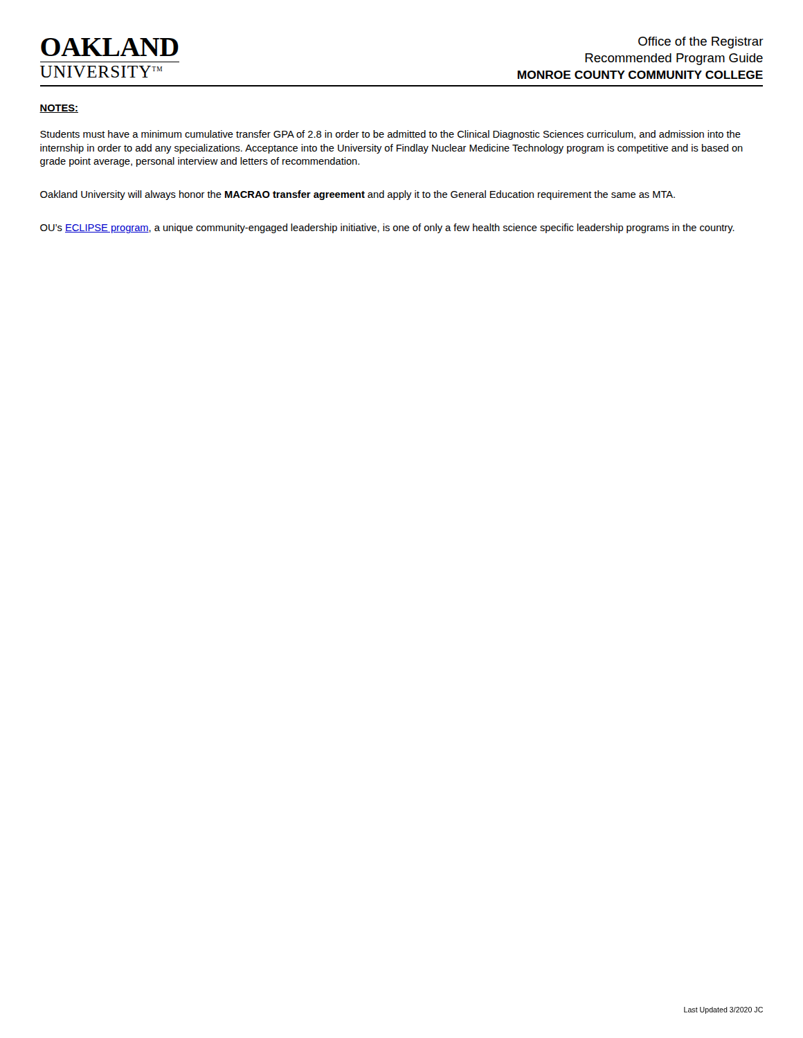OAKLAND UNIVERSITYTM
Office of the Registrar
Recommended Program Guide
MONROE COUNTY COMMUNITY COLLEGE
NOTES:
Students must have a minimum cumulative transfer GPA of 2.8 in order to be admitted to the Clinical Diagnostic Sciences curriculum, and admission into the internship in order to add any specializations. Acceptance into the University of Findlay Nuclear Medicine Technology program is competitive and is based on grade point average, personal interview and letters of recommendation.
Oakland University will always honor the MACRAO transfer agreement and apply it to the General Education requirement the same as MTA.
OU’s ECLIPSE program, a unique community-engaged leadership initiative, is one of only a few health science specific leadership programs in the country.
Last Updated 3/2020 JC